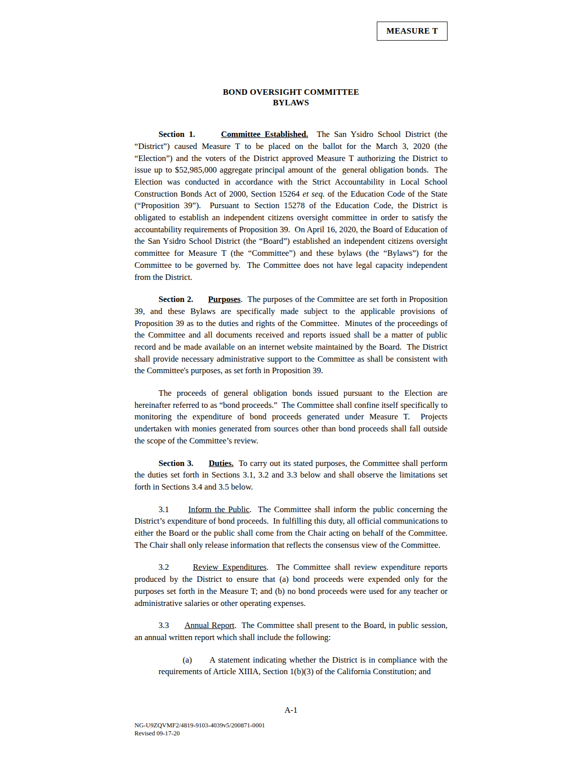MEASURE T
BOND OVERSIGHT COMMITTEE BYLAWS
Section 1. Committee Established. The San Ysidro School District (the “District”) caused Measure T to be placed on the ballot for the March 3, 2020 (the “Election”) and the voters of the District approved Measure T authorizing the District to issue up to $52,985,000 aggregate principal amount of the general obligation bonds. The Election was conducted in accordance with the Strict Accountability in Local School Construction Bonds Act of 2000, Section 15264 et seq. of the Education Code of the State (“Proposition 39”). Pursuant to Section 15278 of the Education Code, the District is obligated to establish an independent citizens oversight committee in order to satisfy the accountability requirements of Proposition 39. On April 16, 2020, the Board of Education of the San Ysidro School District (the “Board”) established an independent citizens oversight committee for Measure T (the “Committee”) and these bylaws (the “Bylaws”) for the Committee to be governed by. The Committee does not have legal capacity independent from the District.
Section 2. Purposes. The purposes of the Committee are set forth in Proposition 39, and these Bylaws are specifically made subject to the applicable provisions of Proposition 39 as to the duties and rights of the Committee. Minutes of the proceedings of the Committee and all documents received and reports issued shall be a matter of public record and be made available on an internet website maintained by the Board. The District shall provide necessary administrative support to the Committee as shall be consistent with the Committee's purposes, as set forth in Proposition 39.
The proceeds of general obligation bonds issued pursuant to the Election are hereinafter referred to as “bond proceeds.” The Committee shall confine itself specifically to monitoring the expenditure of bond proceeds generated under Measure T. Projects undertaken with monies generated from sources other than bond proceeds shall fall outside the scope of the Committee’s review.
Section 3. Duties. To carry out its stated purposes, the Committee shall perform the duties set forth in Sections 3.1, 3.2 and 3.3 below and shall observe the limitations set forth in Sections 3.4 and 3.5 below.
3.1 Inform the Public. The Committee shall inform the public concerning the District’s expenditure of bond proceeds. In fulfilling this duty, all official communications to either the Board or the public shall come from the Chair acting on behalf of the Committee. The Chair shall only release information that reflects the consensus view of the Committee.
3.2 Review Expenditures. The Committee shall review expenditure reports produced by the District to ensure that (a) bond proceeds were expended only for the purposes set forth in the Measure T; and (b) no bond proceeds were used for any teacher or administrative salaries or other operating expenses.
3.3 Annual Report. The Committee shall present to the Board, in public session, an annual written report which shall include the following:
(a) A statement indicating whether the District is in compliance with the requirements of Article XIIIA, Section 1(b)(3) of the California Constitution; and
A-1
NG-U9ZQVMF2/4819-9103-4039v5/200871-0001
Revised 09-17-20